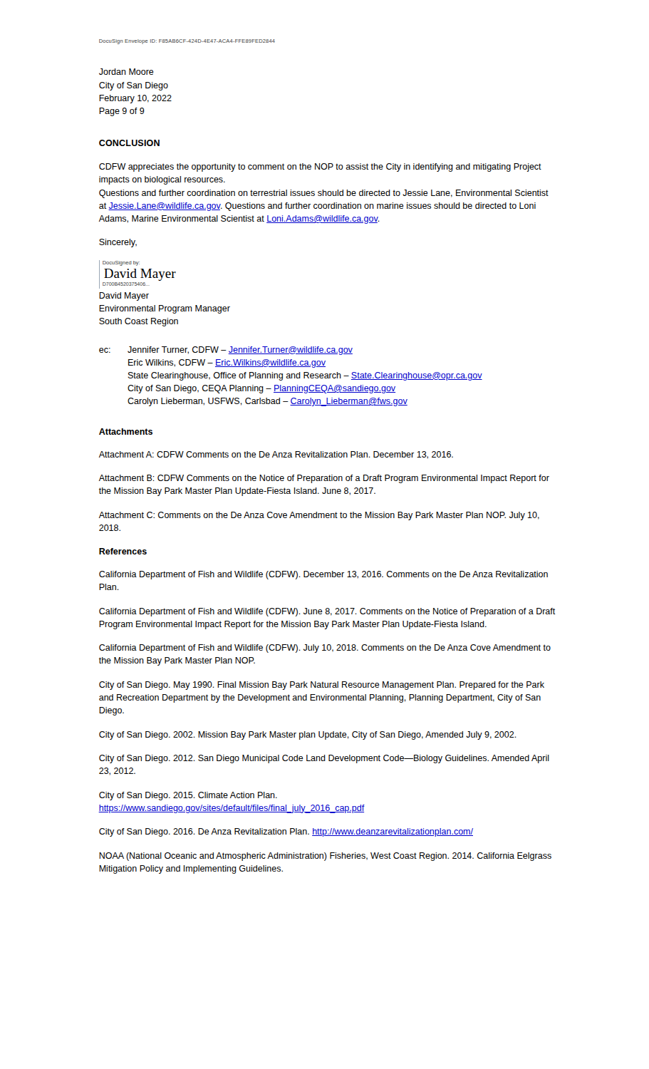DocuSign Envelope ID: F85AB6CF-424D-4E47-ACA4-FFE89FED2844
Jordan Moore
City of San Diego
February 10, 2022
Page 9 of 9
CONCLUSION
CDFW appreciates the opportunity to comment on the NOP to assist the City in identifying and mitigating Project impacts on biological resources.
Questions and further coordination on terrestrial issues should be directed to Jessie Lane, Environmental Scientist at Jessie.Lane@wildlife.ca.gov. Questions and further coordination on marine issues should be directed to Loni Adams, Marine Environmental Scientist at Loni.Adams@wildlife.ca.gov.
Sincerely,
DocuSigned by:
David Mayer
D700B4520375406...
David Mayer
Environmental Program Manager
South Coast Region
ec:
Jennifer Turner, CDFW – Jennifer.Turner@wildlife.ca.gov
Eric Wilkins, CDFW – Eric.Wilkins@wildlife.ca.gov
State Clearinghouse, Office of Planning and Research – State.Clearinghouse@opr.ca.gov
City of San Diego, CEQA Planning – PlanningCEQA@sandiego.gov
Carolyn Lieberman, USFWS, Carlsbad – Carolyn_Lieberman@fws.gov
Attachments
Attachment A: CDFW Comments on the De Anza Revitalization Plan. December 13, 2016.
Attachment B: CDFW Comments on the Notice of Preparation of a Draft Program Environmental Impact Report for the Mission Bay Park Master Plan Update-Fiesta Island. June 8, 2017.
Attachment C: Comments on the De Anza Cove Amendment to the Mission Bay Park Master Plan NOP. July 10, 2018.
References
California Department of Fish and Wildlife (CDFW). December 13, 2016. Comments on the De Anza Revitalization Plan.
California Department of Fish and Wildlife (CDFW). June 8, 2017. Comments on the Notice of Preparation of a Draft Program Environmental Impact Report for the Mission Bay Park Master Plan Update-Fiesta Island.
California Department of Fish and Wildlife (CDFW). July 10, 2018. Comments on the De Anza Cove Amendment to the Mission Bay Park Master Plan NOP.
City of San Diego. May 1990. Final Mission Bay Park Natural Resource Management Plan. Prepared for the Park and Recreation Department by the Development and Environmental Planning, Planning Department, City of San Diego.
City of San Diego. 2002. Mission Bay Park Master plan Update, City of San Diego, Amended July 9, 2002.
City of San Diego. 2012. San Diego Municipal Code Land Development Code—Biology Guidelines. Amended April 23, 2012.
City of San Diego. 2015. Climate Action Plan.
https://www.sandiego.gov/sites/default/files/final_july_2016_cap.pdf
City of San Diego. 2016. De Anza Revitalization Plan. http://www.deanzarevitalizationplan.com/
NOAA (National Oceanic and Atmospheric Administration) Fisheries, West Coast Region. 2014. California Eelgrass Mitigation Policy and Implementing Guidelines.